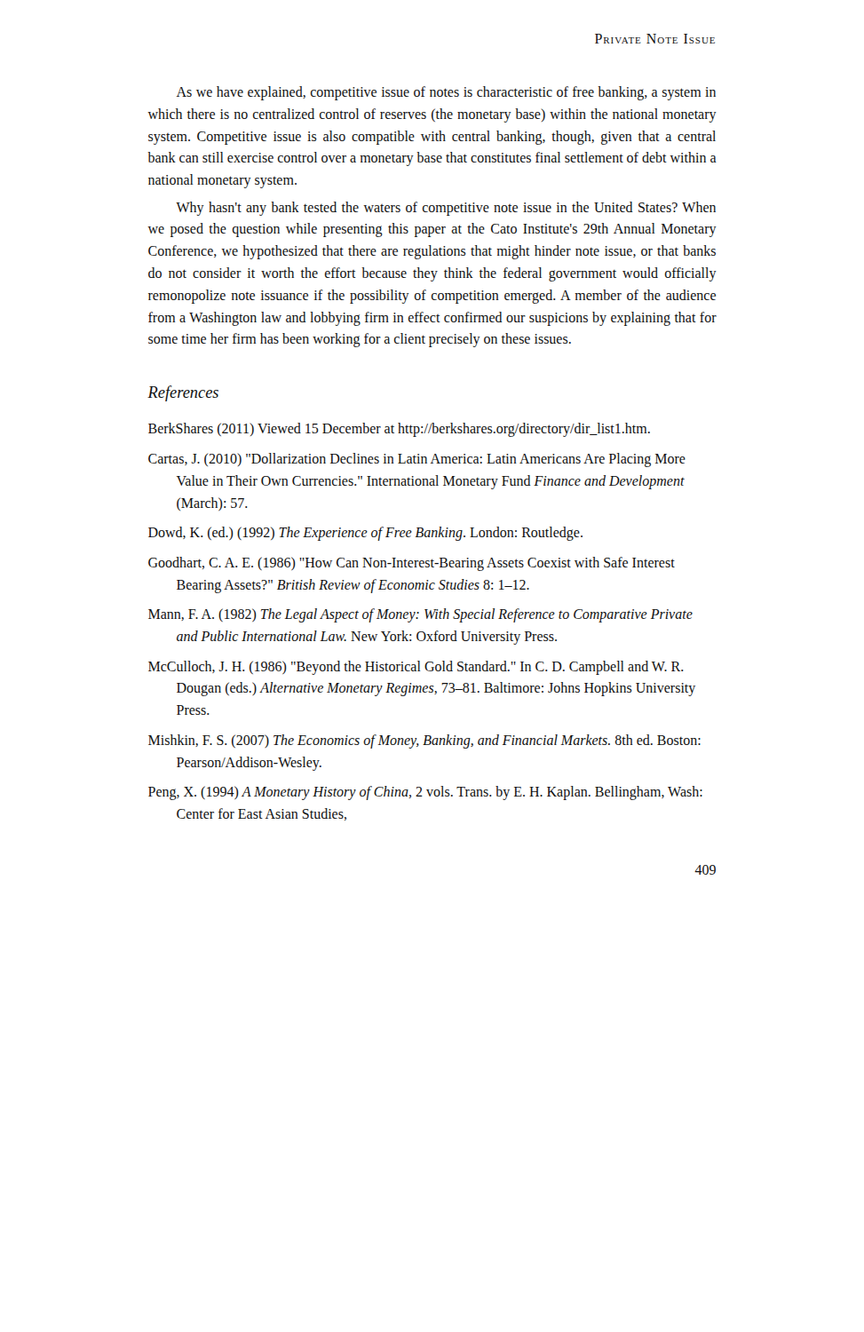Private Note Issue
As we have explained, competitive issue of notes is characteristic of free banking, a system in which there is no centralized control of reserves (the monetary base) within the national monetary system. Competitive issue is also compatible with central banking, though, given that a central bank can still exercise control over a monetary base that constitutes final settlement of debt within a national monetary system.
Why hasn't any bank tested the waters of competitive note issue in the United States? When we posed the question while presenting this paper at the Cato Institute's 29th Annual Monetary Conference, we hypothesized that there are regulations that might hinder note issue, or that banks do not consider it worth the effort because they think the federal government would officially remonopolize note issuance if the possibility of competition emerged. A member of the audience from a Washington law and lobbying firm in effect confirmed our suspicions by explaining that for some time her firm has been working for a client precisely on these issues.
References
BerkShares (2011) Viewed 15 December at http://berkshares.org/directory/dir_list1.htm.
Cartas, J. (2010) "Dollarization Declines in Latin America: Latin Americans Are Placing More Value in Their Own Currencies." International Monetary Fund Finance and Development (March): 57.
Dowd, K. (ed.) (1992) The Experience of Free Banking. London: Routledge.
Goodhart, C. A. E. (1986) "How Can Non-Interest-Bearing Assets Coexist with Safe Interest Bearing Assets?" British Review of Economic Studies 8: 1–12.
Mann, F. A. (1982) The Legal Aspect of Money: With Special Reference to Comparative Private and Public International Law. New York: Oxford University Press.
McCulloch, J. H. (1986) "Beyond the Historical Gold Standard." In C. D. Campbell and W. R. Dougan (eds.) Alternative Monetary Regimes, 73–81. Baltimore: Johns Hopkins University Press.
Mishkin, F. S. (2007) The Economics of Money, Banking, and Financial Markets. 8th ed. Boston: Pearson/Addison-Wesley.
Peng, X. (1994) A Monetary History of China, 2 vols. Trans. by E. H. Kaplan. Bellingham, Wash: Center for East Asian Studies,
409